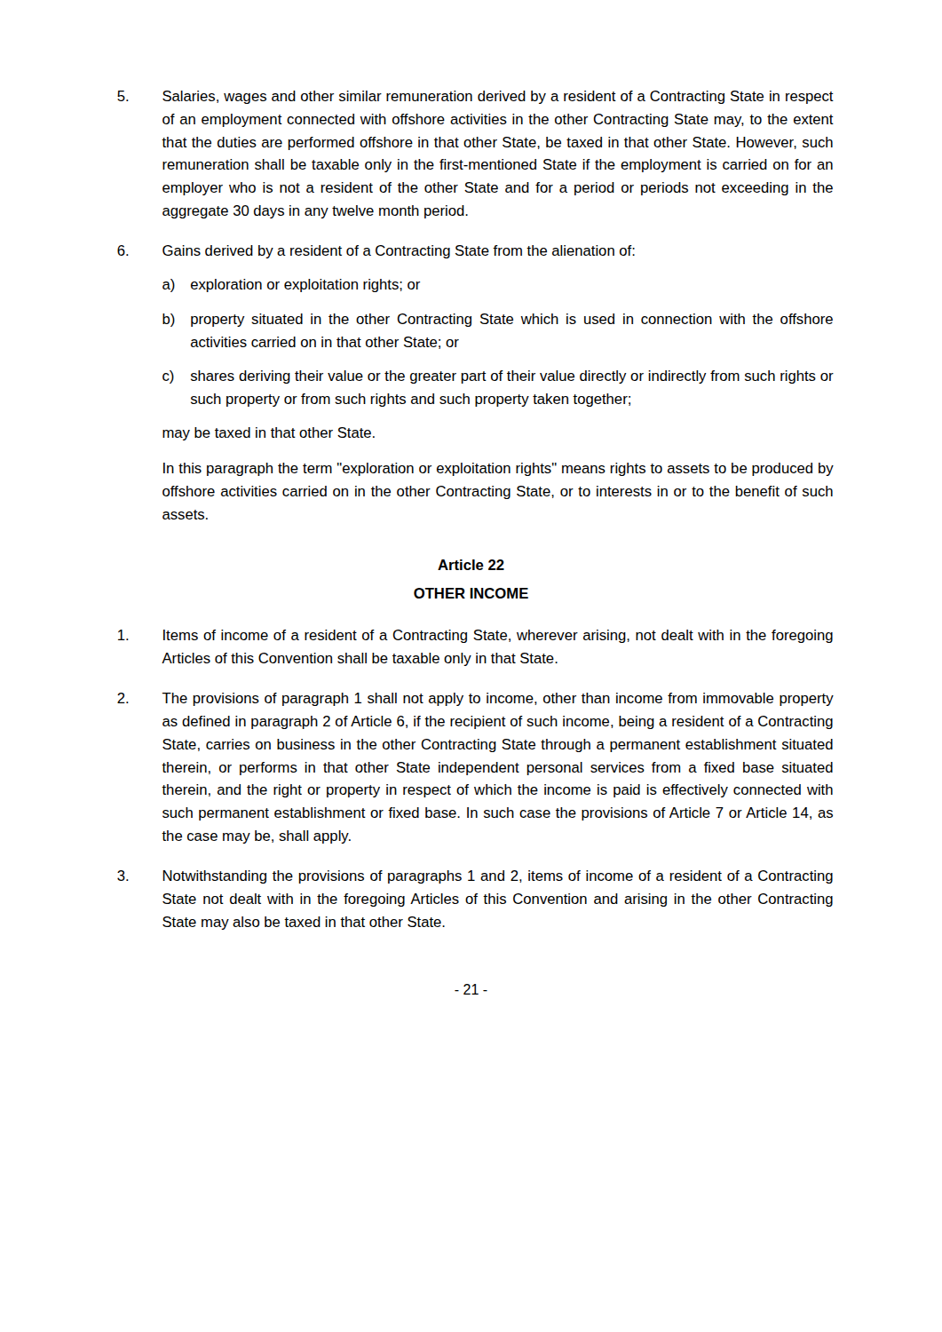Salaries, wages and other similar remuneration derived by a resident of a Contracting State in respect of an employment connected with offshore activities in the other Contracting State may, to the extent that the duties are performed offshore in that other State, be taxed in that other State. However, such remuneration shall be taxable only in the first-mentioned State if the employment is carried on for an employer who is not a resident of the other State and for a period or periods not exceeding in the aggregate 30 days in any twelve month period.
Gains derived by a resident of a Contracting State from the alienation of:
exploration or exploitation rights; or
property situated in the other Contracting State which is used in connection with the offshore activities carried on in that other State; or
shares deriving their value or the greater part of their value directly or indirectly from such rights or such property or from such rights and such property taken together;
may be taxed in that other State.
In this paragraph the term "exploration or exploitation rights" means rights to assets to be produced by offshore activities carried on in the other Contracting State, or to interests in or to the benefit of such assets.
Article 22
OTHER INCOME
Items of income of a resident of a Contracting State, wherever arising, not dealt with in the foregoing Articles of this Convention shall be taxable only in that State.
The provisions of paragraph 1 shall not apply to income, other than income from immovable property as defined in paragraph 2 of Article 6, if the recipient of such income, being a resident of a Contracting State, carries on business in the other Contracting State through a permanent establishment situated therein, or performs in that other State independent personal services from a fixed base situated therein, and the right or property in respect of which the income is paid is effectively connected with such permanent establishment or fixed base. In such case the provisions of Article 7 or Article 14, as the case may be, shall apply.
Notwithstanding the provisions of paragraphs 1 and 2, items of income of a resident of a Contracting State not dealt with in the foregoing Articles of this Convention and arising in the other Contracting State may also be taxed in that other State.
- 21 -